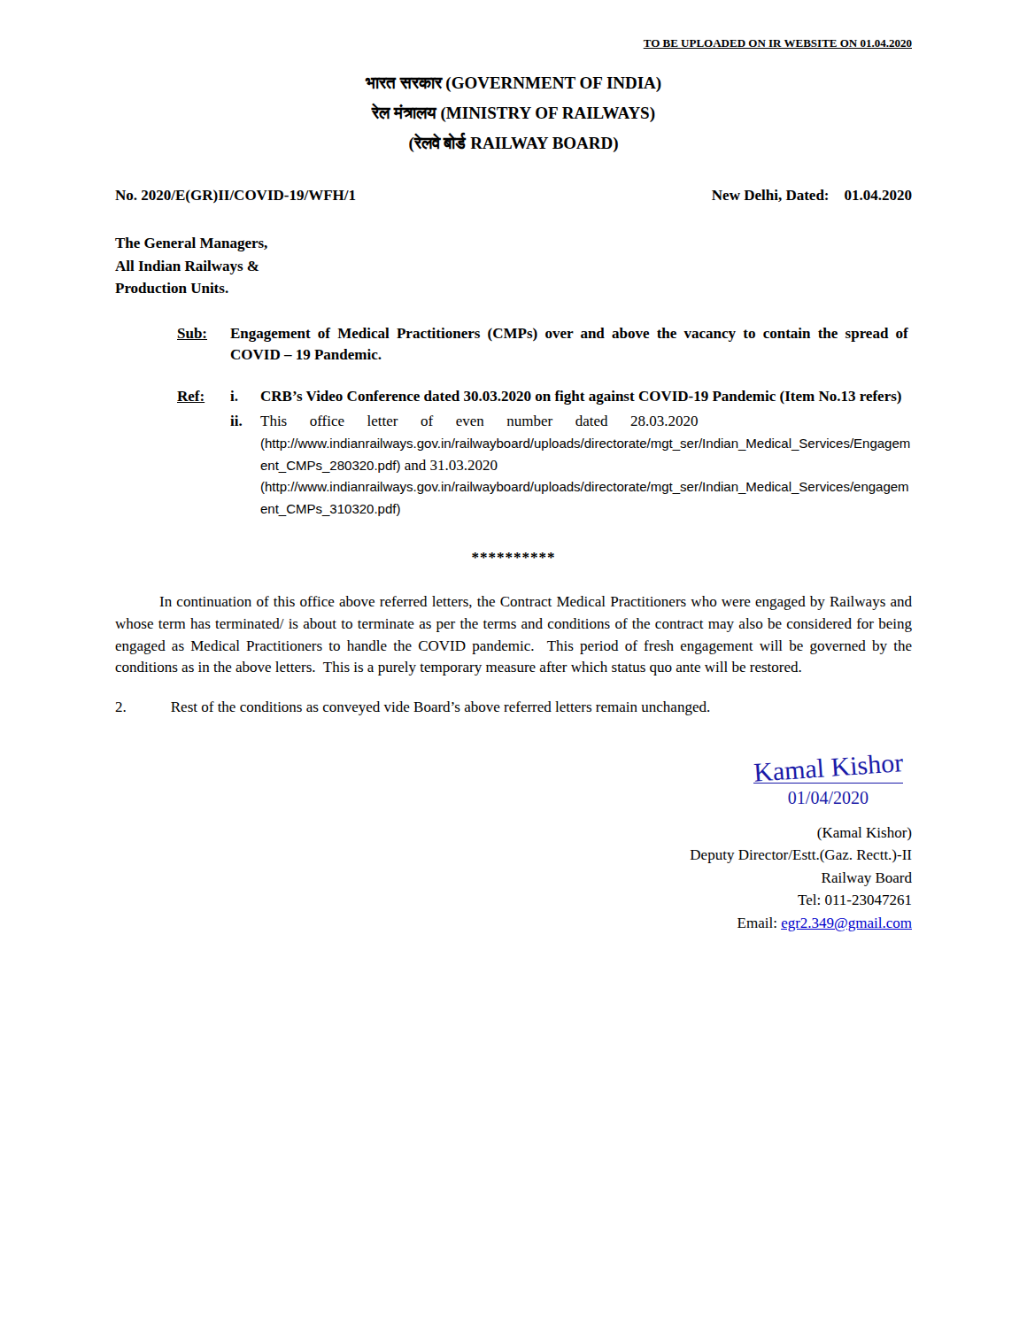TO BE UPLOADED ON IR WEBSITE ON 01.04.2020
भारत सरकार (GOVERNMENT OF INDIA)
रेल मंत्रालय (MINISTRY OF RAILWAYS)
(रेलवे बोर्ड RAILWAY BOARD)
No. 2020/E(GR)II/COVID-19/WFH/1 New Delhi, Dated: 01.04.2020
The General Managers,
All Indian Railways &
Production Units.
Sub:
Engagement of Medical Practitioners (CMPs) over and above the vacancy to contain the spread of COVID – 19 Pandemic.
Ref:
i.
CRB’s Video Conference dated 30.03.2020 on fight against COVID-19 Pandemic (Item No.13 refers)
ii.
This office letter of even number dated 28.03.2020
(http://www.indianrailways.gov.in/railwayboard/uploads/directorate/mgt_ser/Indian_Medical_Services/Engagement_CMPs_280320.pdf) and 31.03.2020
(http://www.indianrailways.gov.in/railwayboard/uploads/directorate/mgt_ser/Indian_Medical_Services/engagement_CMPs_310320.pdf)
**********
In continuation of this office above referred letters, the Contract Medical Practitioners who were engaged by Railways and whose term has terminated/ is about to terminate as per the terms and conditions of the contract may also be considered for being engaged as Medical Practitioners to handle the COVID pandemic. This period of fresh engagement will be governed by the conditions as in the above letters. This is a purely temporary measure after which status quo ante will be restored.
2. Rest of the conditions as conveyed vide Board’s above referred letters remain unchanged.
Kamal Kishor 01/04/2020
(Kamal Kishor)
Deputy Director/Estt.(Gaz. Rectt.)-II
Railway Board
Tel: 011-23047261
Email: egr2.349@gmail.com